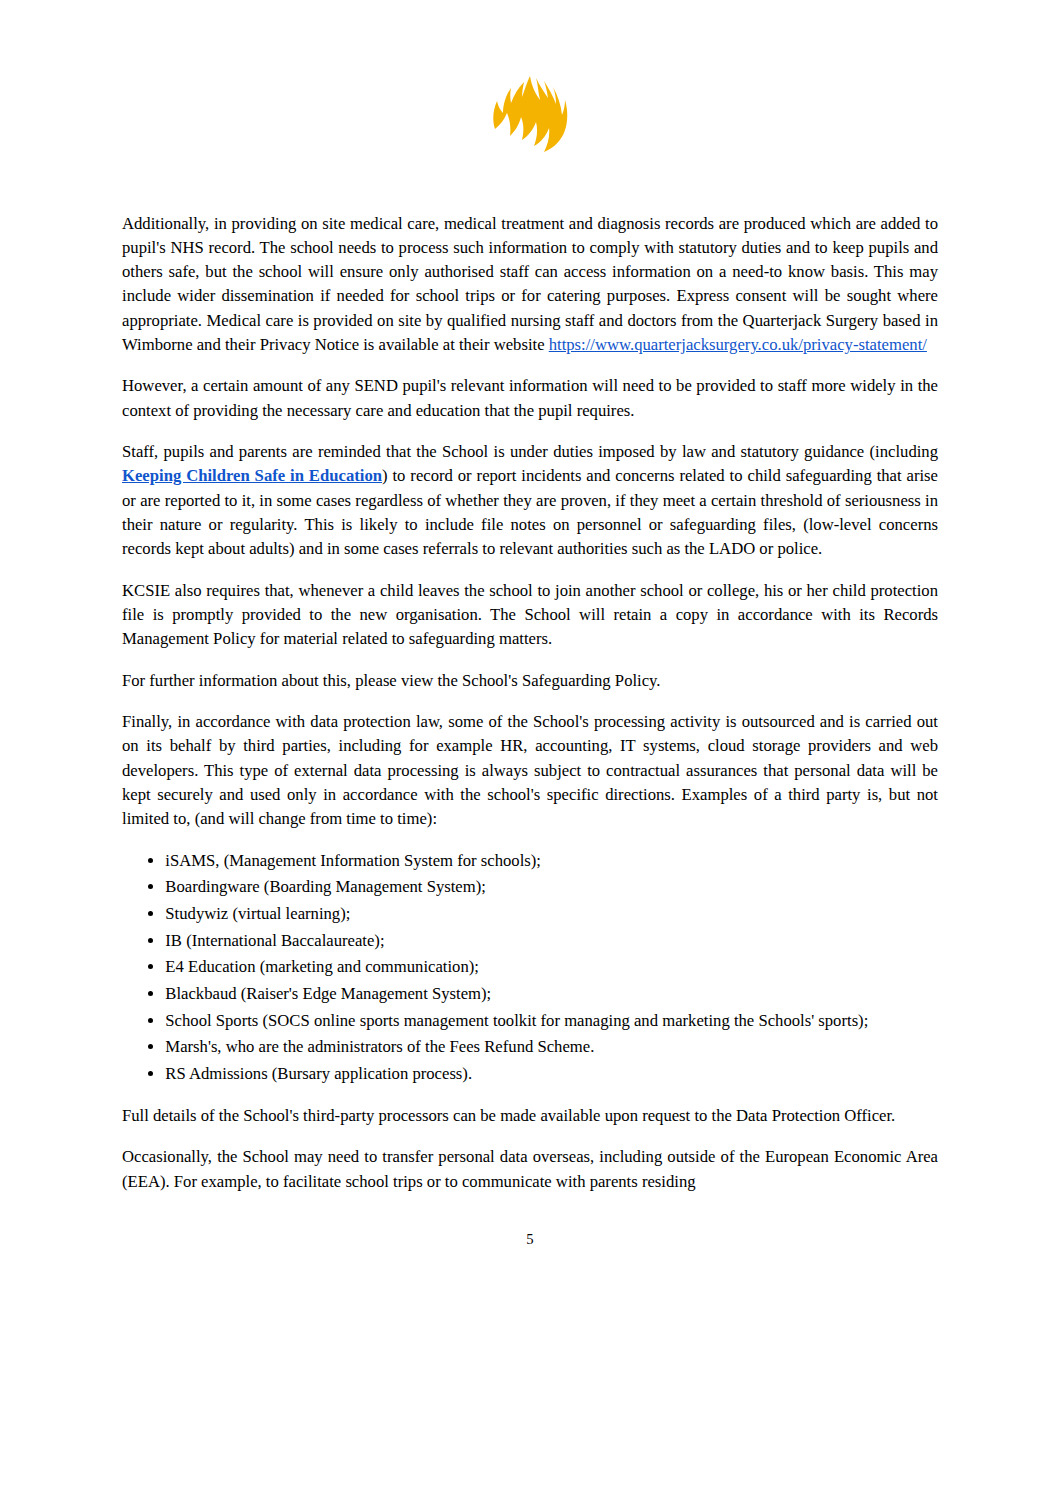Additionally, in providing on site medical care, medical treatment and diagnosis records are produced which are added to pupil's NHS record. The school needs to process such information to comply with statutory duties and to keep pupils and others safe, but the school will ensure only authorised staff can access information on a need-to know basis. This may include wider dissemination if needed for school trips or for catering purposes. Express consent will be sought where appropriate. Medical care is provided on site by qualified nursing staff and doctors from the Quarterjack Surgery based in Wimborne and their Privacy Notice is available at their website https://www.quarterjacksurgery.co.uk/privacy-statement/
However, a certain amount of any SEND pupil's relevant information will need to be provided to staff more widely in the context of providing the necessary care and education that the pupil requires.
Staff, pupils and parents are reminded that the School is under duties imposed by law and statutory guidance (including Keeping Children Safe in Education) to record or report incidents and concerns related to child safeguarding that arise or are reported to it, in some cases regardless of whether they are proven, if they meet a certain threshold of seriousness in their nature or regularity. This is likely to include file notes on personnel or safeguarding files, (low-level concerns records kept about adults) and in some cases referrals to relevant authorities such as the LADO or police.
KCSIE also requires that, whenever a child leaves the school to join another school or college, his or her child protection file is promptly provided to the new organisation. The School will retain a copy in accordance with its Records Management Policy for material related to safeguarding matters.
For further information about this, please view the School's Safeguarding Policy.
Finally, in accordance with data protection law, some of the School's processing activity is outsourced and is carried out on its behalf by third parties, including for example HR, accounting, IT systems, cloud storage providers and web developers. This type of external data processing is always subject to contractual assurances that personal data will be kept securely and used only in accordance with the school's specific directions. Examples of a third party is, but not limited to, (and will change from time to time):
iSAMS, (Management Information System for schools);
Boardingware (Boarding Management System);
Studywiz (virtual learning);
IB (International Baccalaureate);
E4 Education (marketing and communication);
Blackbaud (Raiser's Edge Management System);
School Sports (SOCS online sports management toolkit for managing and marketing the Schools' sports);
Marsh's, who are the administrators of the Fees Refund Scheme.
RS Admissions (Bursary application process).
Full details of the School's third-party processors can be made available upon request to the Data Protection Officer.
Occasionally, the School may need to transfer personal data overseas, including outside of the European Economic Area (EEA). For example, to facilitate school trips or to communicate with parents residing
5